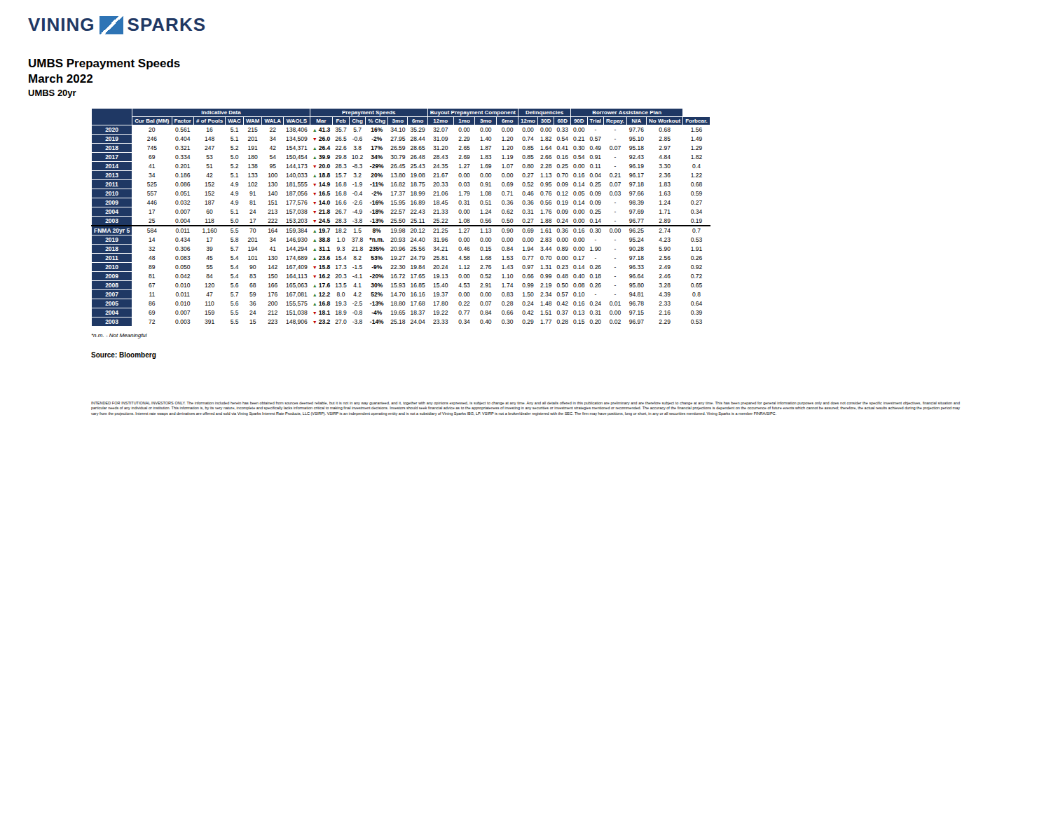VINING SPARKS
UMBS Prepayment Speeds
March 2022
UMBS 20yr
| | Indicative Data | Prepayment Speeds | Buyout Prepayment Component | Delinquencies | Borrower Assistance Plan |
| --- | --- | --- | --- | --- | --- |
| Cur Bal (MM) | Factor | # of Pools | WAC | WAM | WALA | WAOLS | Mar | Feb | Chg | % Chg | 3mo | 6mo | 12mo | 1mo | 3mo | 6mo | 12mo | 30D | 60D | 90D | Trial | Repay. | N/A | No Workout | Forbear. |
| 2020 | 20 | 0.561 | 16 | 5.1 | 215 | 22 | 138,406 | 41.3 | 35.7 | 5.7 | 16% | 34.10 | 35.29 | 32.07 | 0.00 | 0.00 | 0.00 | 0.00 | 0.00 | 0.33 | 0.00 | - | - | 97.76 | 0.68 | 1.56 |
| 2019 | 246 | 0.404 | 148 | 5.1 | 201 | 34 | 134,509 | 26.0 | 26.5 | -0.6 | -2% | 27.95 | 28.44 | 31.09 | 2.29 | 1.40 | 1.20 | 0.74 | 1.82 | 0.54 | 0.21 | 0.57 | - | 95.10 | 2.85 | 1.49 |
| 2018 | 745 | 0.321 | 247 | 5.2 | 191 | 42 | 154,371 | 26.4 | 22.6 | 3.8 | 17% | 26.59 | 28.65 | 31.20 | 2.65 | 1.87 | 1.20 | 0.85 | 1.64 | 0.41 | 0.30 | 0.49 | 0.07 | 95.18 | 2.97 | 1.29 |
| 2017 | 69 | 0.334 | 53 | 5.0 | 180 | 54 | 150,454 | 39.9 | 29.8 | 10.2 | 34% | 30.79 | 26.48 | 28.43 | 2.69 | 1.83 | 1.19 | 0.85 | 2.66 | 0.16 | 0.54 | 0.91 | - | 92.43 | 4.84 | 1.82 |
| 2014 | 41 | 0.201 | 51 | 5.2 | 138 | 95 | 144,173 | 20.0 | 28.3 | -8.3 | -29% | 26.45 | 25.43 | 24.35 | 1.27 | 1.69 | 1.07 | 0.80 | 2.28 | 0.25 | 0.00 | 0.11 | - | 96.19 | 3.30 | 0.4 |
| 2013 | 34 | 0.186 | 42 | 5.1 | 133 | 100 | 140,033 | 18.8 | 15.7 | 3.2 | 20% | 13.80 | 19.08 | 21.67 | 0.00 | 0.00 | 0.00 | 0.27 | 1.13 | 0.70 | 0.16 | 0.04 | 0.21 | 96.17 | 2.36 | 1.22 |
| 2011 | 525 | 0.086 | 152 | 4.9 | 102 | 130 | 181,555 | 14.9 | 16.8 | -1.9 | -11% | 16.82 | 18.75 | 20.33 | 0.03 | 0.91 | 0.69 | 0.52 | 0.95 | 0.09 | 0.14 | 0.25 | 0.07 | 97.18 | 1.83 | 0.68 |
| 2010 | 557 | 0.051 | 152 | 4.9 | 91 | 140 | 187,056 | 16.5 | 16.8 | -0.4 | -2% | 17.37 | 18.99 | 21.06 | 1.79 | 1.08 | 0.71 | 0.46 | 0.76 | 0.12 | 0.05 | 0.09 | 0.03 | 97.66 | 1.63 | 0.59 |
| 2009 | 446 | 0.032 | 187 | 4.9 | 81 | 151 | 177,576 | 14.0 | 16.6 | -2.6 | -16% | 15.95 | 16.89 | 18.45 | 0.31 | 0.51 | 0.36 | 0.36 | 0.56 | 0.19 | 0.14 | 0.09 | - | 98.39 | 1.24 | 0.27 |
| 2004 | 17 | 0.007 | 60 | 5.1 | 24 | 213 | 157,038 | 21.8 | 26.7 | -4.9 | -18% | 22.57 | 22.43 | 21.33 | 0.00 | 1.24 | 0.62 | 0.31 | 1.76 | 0.09 | 0.00 | 0.25 | - | 97.69 | 1.71 | 0.34 |
| 2003 | 25 | 0.004 | 118 | 5.0 | 17 | 222 | 153,203 | 24.5 | 28.3 | -3.8 | -13% | 25.50 | 25.11 | 25.22 | 1.08 | 0.56 | 0.50 | 0.27 | 1.88 | 0.24 | 0.00 | 0.14 | - | 96.77 | 2.89 | 0.19 |
| FNMA 20yr 5 | 584 | 0.011 | 1,160 | 5.5 | 70 | 164 | 159,384 | 19.7 | 18.2 | 1.5 | 8% | 19.98 | 20.12 | 21.25 | 1.27 | 1.13 | 0.90 | 0.69 | 1.61 | 0.36 | 0.16 | 0.30 | 0.00 | 96.25 | 2.74 | 0.7 |
| 2019 | 14 | 0.434 | 17 | 5.8 | 201 | 34 | 146,930 | 38.8 | 1.0 | 37.8 | *n.m. | 20.93 | 24.40 | 31.96 | 0.00 | 0.00 | 0.00 | 0.00 | 2.83 | 0.00 | 0.00 | - | - | 95.24 | 4.23 | 0.53 |
| 2018 | 32 | 0.306 | 39 | 5.7 | 194 | 41 | 144,294 | 31.1 | 9.3 | 21.8 | 235% | 20.96 | 25.56 | 34.21 | 0.46 | 0.15 | 0.84 | 1.94 | 3.44 | 0.89 | 0.00 | 1.90 | - | 90.28 | 5.90 | 1.91 |
| 2011 | 48 | 0.083 | 45 | 5.4 | 101 | 130 | 174,689 | 23.6 | 15.4 | 8.2 | 53% | 19.27 | 24.79 | 25.81 | 4.58 | 1.68 | 1.53 | 0.77 | 0.70 | 0.00 | 0.17 | - | - | 97.18 | 2.56 | 0.26 |
| 2010 | 89 | 0.050 | 55 | 5.4 | 90 | 142 | 167,409 | 15.8 | 17.3 | -1.5 | -9% | 22.30 | 19.84 | 20.24 | 1.12 | 2.76 | 1.43 | 0.97 | 1.31 | 0.23 | 0.14 | 0.26 | - | 96.33 | 2.49 | 0.92 |
| 2009 | 81 | 0.042 | 84 | 5.4 | 83 | 150 | 164,113 | 16.2 | 20.3 | -4.1 | -20% | 16.72 | 17.65 | 19.13 | 0.00 | 0.52 | 1.10 | 0.66 | 0.99 | 0.48 | 0.40 | 0.18 | - | 96.64 | 2.46 | 0.72 |
| 2008 | 67 | 0.010 | 120 | 5.6 | 68 | 166 | 165,063 | 17.6 | 13.5 | 4.1 | 30% | 15.93 | 16.85 | 15.40 | 4.53 | 2.91 | 1.74 | 0.99 | 2.19 | 0.50 | 0.08 | 0.26 | - | 95.80 | 3.28 | 0.65 |
| 2007 | 11 | 0.011 | 47 | 5.7 | 59 | 176 | 167,081 | 12.2 | 8.0 | 4.2 | 52% | 14.70 | 16.16 | 19.37 | 0.00 | 0.00 | 0.83 | 1.50 | 2.34 | 0.57 | 0.10 | - | - | 94.81 | 4.39 | 0.8 |
| 2005 | 86 | 0.010 | 110 | 5.6 | 36 | 200 | 155,575 | 16.8 | 19.3 | -2.5 | -13% | 18.80 | 17.68 | 17.80 | 0.22 | 0.07 | 0.28 | 0.24 | 1.48 | 0.42 | 0.16 | 0.24 | 0.01 | 96.78 | 2.33 | 0.64 |
| 2004 | 69 | 0.007 | 159 | 5.5 | 24 | 212 | 151,038 | 18.1 | 18.9 | -0.8 | -4% | 19.65 | 18.37 | 19.22 | 0.77 | 0.84 | 0.66 | 0.42 | 1.51 | 0.37 | 0.13 | 0.31 | 0.00 | 97.15 | 2.16 | 0.39 |
| 2003 | 72 | 0.003 | 391 | 5.5 | 15 | 223 | 148,906 | 23.2 | 27.0 | -3.8 | -14% | 25.18 | 24.04 | 23.33 | 0.34 | 0.40 | 0.30 | 0.29 | 1.77 | 0.28 | 0.15 | 0.20 | 0.02 | 96.97 | 2.29 | 0.53 |
*n.m. - Not Meaningful
Source: Bloomberg
INTENDED FOR INSTITUTIONAL INVESTORS ONLY. The information included herein has been obtained from sources deemed reliable, but it is not in any way guaranteed, and it, together with any opinions expressed, is subject to change at any time. Any and all details offered in this publication are preliminary and are therefore subject to change at any time. This has been prepared for general information purposes only and does not consider the specific investment objectives, financial situation and particular needs of any individual or institution. This information is, by its very nature, incomplete and specifically lacks information critical to making final investment decisions. Investors should seek financial advice as to the appropriateness of investing in any securities or investment strategies mentioned or recommended. The accuracy of the financial projections is dependent on the occurrence of future events which cannot be assured; therefore, the actual results achieved during the projection period may vary from the projections. Interest rate swaps and derivatives are offered and sold via Vining Sparks Interest Rate Products, LLC (VSIRP). VSIRP is an independent operating entity and is not a subsidiary of Vining Sparks IBG, LP. VSIRP is not a broker/dealer registered with the SEC. The firm may have positions, long or short, in any or all securities mentioned. Vining Sparks is a member FINRA/SIPC.